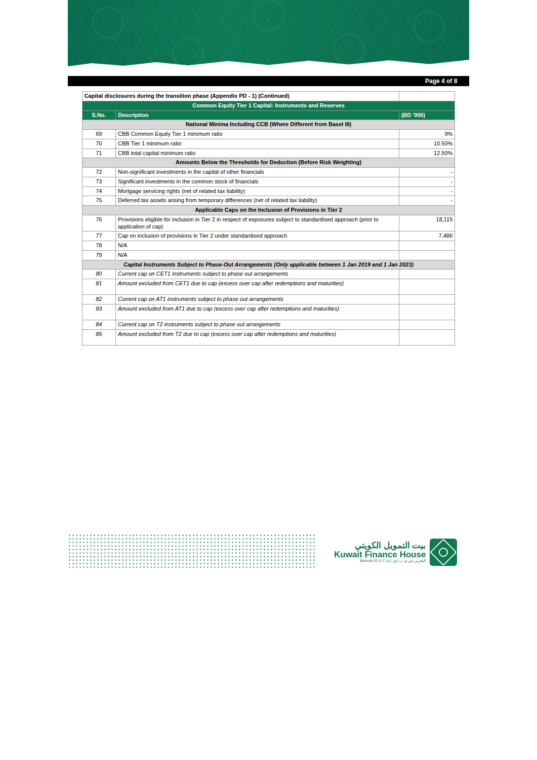Page 4 of 8
| Capital disclosures during the transition phase (Appendix PD - 1) (Continued) | |
| Common Equity Tier 1 Capital: Instruments and Reserves |
| S.No. | Description | (BD '000) |
| National Minima Including CCB (Where Different from Basel III) |
| 69 | CBB Common Equity Tier 1 minimum ratio | 9% |
| 70 | CBB Tier 1 minimum ratio | 10.50% |
| 71 | CBB total capital minimum ratio | 12.50% |
| Amounts Below the Thresholds for Deduction (Before Risk Weighting) |
| 72 | Non-significant investments in the capital of other financials | - |
| 73 | Significant investments in the common stock of financials | - |
| 74 | Mortgage servicing rights (net of related tax liability) | - |
| 75 | Deferred tax assets arising from temporary differences (net of related tax liability) | - |
| Applicable Caps on the Inclusion of Provisions in Tier 2 |
| 76 | Provisions eligible for inclusion in Tier 2 in respect of exposures subject to standardised approach (prior to application of cap) | 18,115 |
| 77 | Cap on inclusion of provisions in Tier 2 under standardised approach | 7,486 |
| 78 | N/A | |
| 79 | N/A | |
| Capital Instruments Subject to Phase-Out Arrangements (Only applicable between 1 Jan 2019 and 1 Jan 2023) |
| 80 | Current cap on CET1 instruments subject to phase out arrangements | |
| 81 | Amount excluded from CET1 due to cap (excess over cap after redemptions and maturities) | |
| 82 | Current cap on AT1 instruments subject to phase out arrangements | |
| 83 | Amount excluded from AT1 due to cap (excess over cap after redemptions and maturities) | |
| 84 | Current cap on T2 instruments subject to phase out arrangements | |
| 85 | Amount excluded from T2 due to cap (excess over cap after redemptions and maturities) | |
بيت التمويل الكويتي
Kuwait Finance House
Bahrain B.S.C.(c) البحرين ش.م.ب (م)